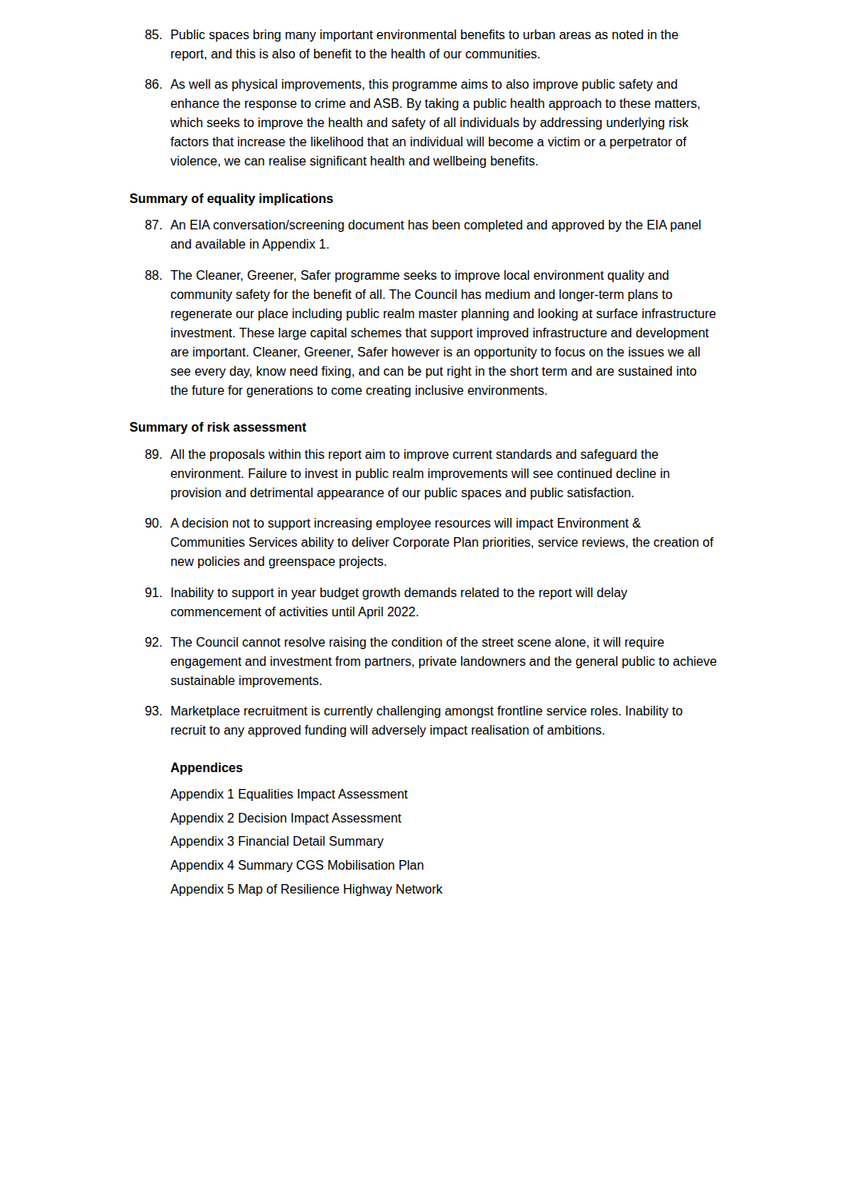85. Public spaces bring many important environmental benefits to urban areas as noted in the report, and this is also of benefit to the health of our communities.
86. As well as physical improvements, this programme aims to also improve public safety and enhance the response to crime and ASB. By taking a public health approach to these matters, which seeks to improve the health and safety of all individuals by addressing underlying risk factors that increase the likelihood that an individual will become a victim or a perpetrator of violence, we can realise significant health and wellbeing benefits.
Summary of equality implications
87. An EIA conversation/screening document has been completed and approved by the EIA panel and available in Appendix 1.
88. The Cleaner, Greener, Safer programme seeks to improve local environment quality and community safety for the benefit of all. The Council has medium and longer-term plans to regenerate our place including public realm master planning and looking at surface infrastructure investment. These large capital schemes that support improved infrastructure and development are important. Cleaner, Greener, Safer however is an opportunity to focus on the issues we all see every day, know need fixing, and can be put right in the short term and are sustained into the future for generations to come creating inclusive environments.
Summary of risk assessment
89. All the proposals within this report aim to improve current standards and safeguard the environment. Failure to invest in public realm improvements will see continued decline in provision and detrimental appearance of our public spaces and public satisfaction.
90. A decision not to support increasing employee resources will impact Environment & Communities Services ability to deliver Corporate Plan priorities, service reviews, the creation of new policies and greenspace projects.
91. Inability to support in year budget growth demands related to the report will delay commencement of activities until April 2022.
92. The Council cannot resolve raising the condition of the street scene alone, it will require engagement and investment from partners, private landowners and the general public to achieve sustainable improvements.
93. Marketplace recruitment is currently challenging amongst frontline service roles. Inability to recruit to any approved funding will adversely impact realisation of ambitions.
Appendices
Appendix 1 Equalities Impact Assessment
Appendix 2 Decision Impact Assessment
Appendix 3 Financial Detail Summary
Appendix 4 Summary CGS Mobilisation Plan
Appendix 5 Map of Resilience Highway Network